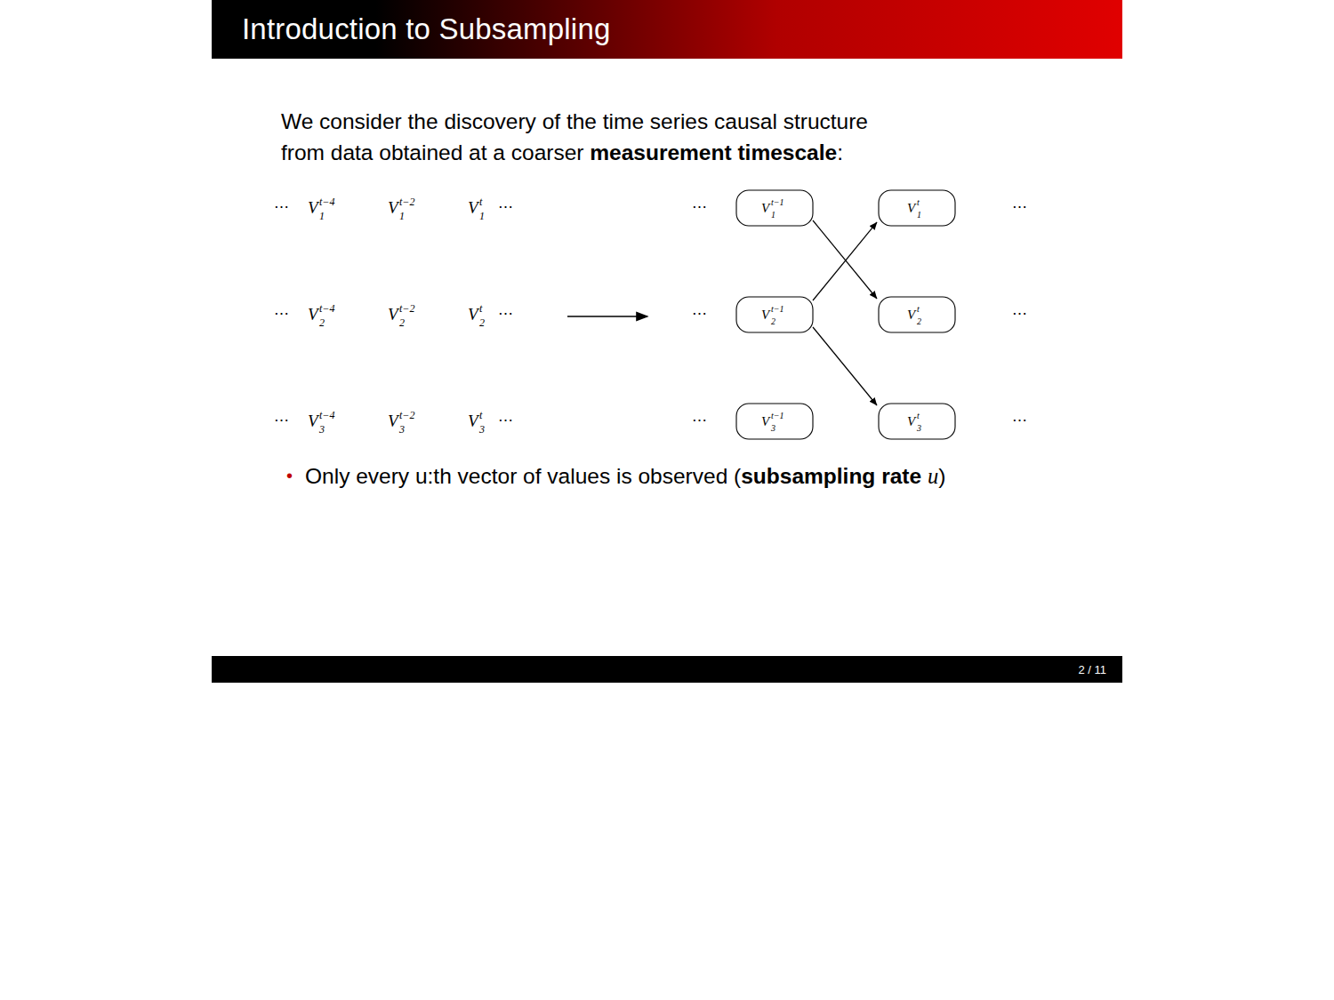Introduction to Subsampling
We consider the discovery of the time series causal structure
from data obtained at a coarser measurement timescale:
⋯ V 1 t−4 V 1 t−2 V 1 t ⋯ ⋯ V 2 t−4 V 2 t−2 V 2 t ⋯ ⋯ V 3 t−4 V 3 t−2 V 3 t ⋯ ⋯ ⋯ ⋯ ⋯ ⋯ ⋯ V 1 t−1 V 2 t−1 V 3 t−1 V 1 t V 2 t V 3 t
• Only every u:th vector of values is observed (subsampling rate u)
2 / 11